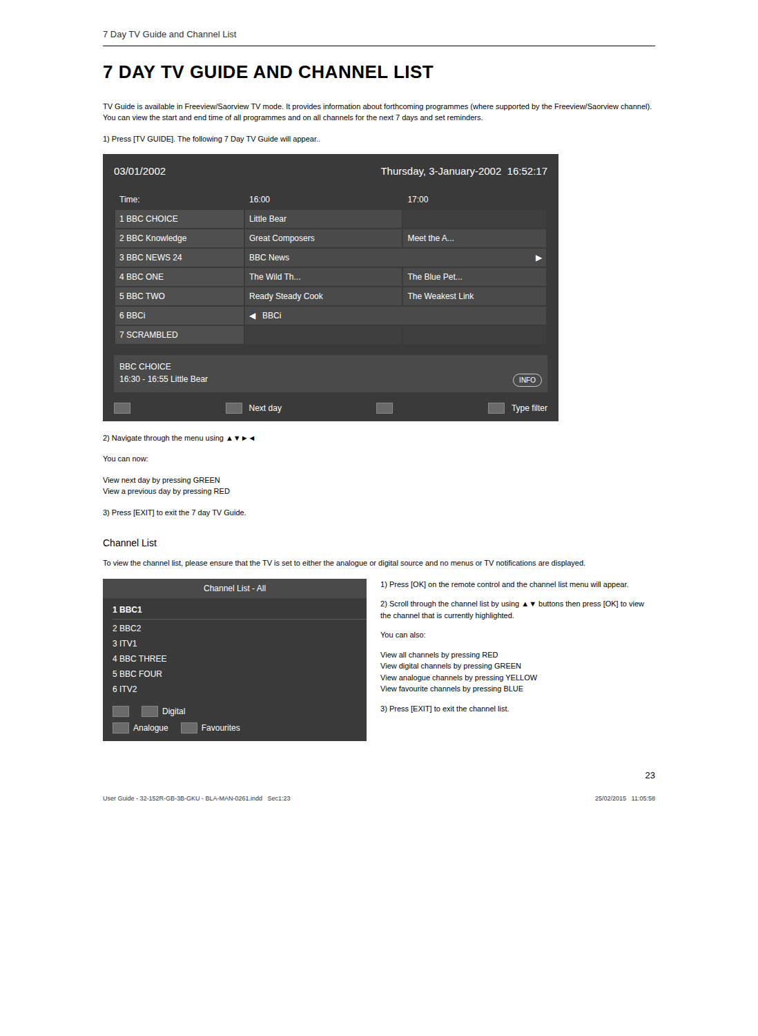7 Day TV Guide and Channel List
7 DAY TV GUIDE AND CHANNEL LIST
TV Guide is available in Freeview/Saorview TV mode. It provides information about forthcoming programmes (where supported by the Freeview/Saorview channel). You can view the start and end time of all programmes and on all channels for the next 7 days and set reminders.
1) Press [TV GUIDE]. The following 7 Day TV Guide will appear..
03/01/2002 Thursday, 3-January-2002 16:52:17
| Time: | 16:00 | 17:00 |
| 1 BBC CHOICE | Little Bear | |
| 2 BBC Knowledge | Great Composers | Meet the A... |
| 3 BBC NEWS 24 | BBC News ▶ |
| 4 BBC ONE | The Wild Th... | The Blue Pet... |
| 5 BBC TWO | Ready Steady Cook | The Weakest Link |
| 6 BBCi | ◀ BBCi |
| 7 SCRAMBLED | | |
BBC CHOICE
16:30 - 16:55 Little Bear
INFO
Next day Type filter
2) Navigate through the menu using ▲▼►◄
You can now:
View next day by pressing GREEN
View a previous day by pressing RED
3) Press [EXIT] to exit the 7 day TV Guide.
Channel List
To view the channel list, please ensure that the TV is set to either the analogue or digital source and no menus or TV notifications are displayed.
Channel List - All
1 BBC1
2 BBC2
3 ITV1
4 BBC THREE
5 BBC FOUR
6 ITV2
Digital
Analogue Favourites
1) Press [OK] on the remote control and the channel list menu will appear.
2) Scroll through the channel list by using ▲▼ buttons then press [OK] to view the channel that is currently highlighted.
You can also:
View all channels by pressing RED
View digital channels by pressing GREEN
View analogue channels by pressing YELLOW
View favourite channels by pressing BLUE
3) Press [EXIT] to exit the channel list.
23
User Guide - 32-152R-GB-3B-GKU - BLA-MAN-0261.indd Sec1:23 25/02/2015 11:05:58